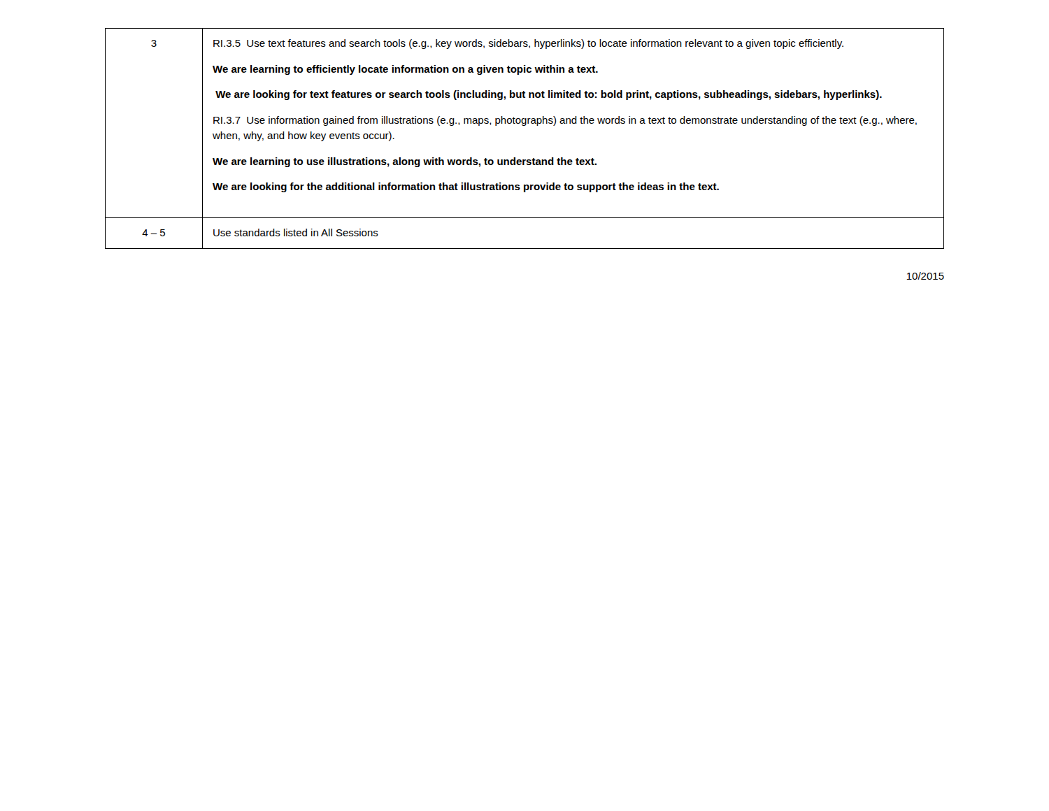| 3 | RI.3.5 Use text features and search tools (e.g., key words, sidebars, hyperlinks) to locate information relevant to a given topic efficiently. We are learning to efficiently locate information on a given topic within a text. We are looking for text features or search tools (including, but not limited to: bold print, captions, subheadings, sidebars, hyperlinks). RI.3.7 Use information gained from illustrations (e.g., maps, photographs) and the words in a text to demonstrate understanding of the text (e.g., where, when, why, and how key events occur). We are learning to use illustrations, along with words, to understand the text. We are looking for the additional information that illustrations provide to support the ideas in the text. |
| 4 – 5 | Use standards listed in All Sessions |
10/2015